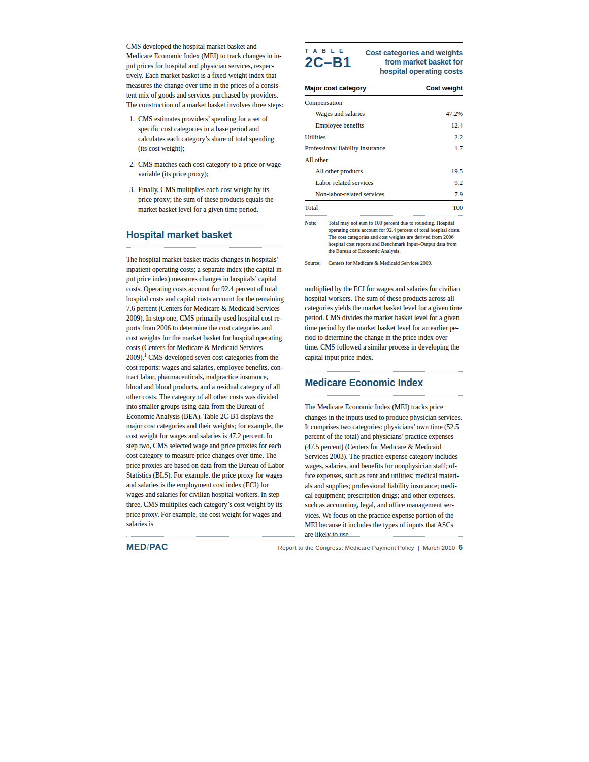CMS developed the hospital market basket and Medicare Economic Index (MEI) to track changes in input prices for hospital and physician services, respectively. Each market basket is a fixed-weight index that measures the change over time in the prices of a consistent mix of goods and services purchased by providers. The construction of a market basket involves three steps:
CMS estimates providers’ spending for a set of specific cost categories in a base period and calculates each category’s share of total spending (its cost weight);
CMS matches each cost category to a price or wage variable (its price proxy);
Finally, CMS multiplies each cost weight by its price proxy; the sum of these products equals the market basket level for a given time period.
Hospital market basket
The hospital market basket tracks changes in hospitals’ inpatient operating costs; a separate index (the capital input price index) measures changes in hospitals’ capital costs. Operating costs account for 92.4 percent of total hospital costs and capital costs account for the remaining 7.6 percent (Centers for Medicare & Medicaid Services 2009). In step one, CMS primarily used hospital cost reports from 2006 to determine the cost categories and cost weights for the market basket for hospital operating costs (Centers for Medicare & Medicaid Services 2009).1 CMS developed seven cost categories from the cost reports: wages and salaries, employee benefits, contract labor, pharmaceuticals, malpractice insurance, blood and blood products, and a residual category of all other costs. The category of all other costs was divided into smaller groups using data from the Bureau of Economic Analysis (BEA). Table 2C-B1 displays the major cost categories and their weights; for example, the cost weight for wages and salaries is 47.2 percent. In step two, CMS selected wage and price proxies for each cost category to measure price changes over time. The price proxies are based on data from the Bureau of Labor Statistics (BLS). For example, the price proxy for wages and salaries is the employment cost index (ECI) for wages and salaries for civilian hospital workers. In step three, CMS multiplies each category’s cost weight by its price proxy. For example, the cost weight for wages and salaries is
T A B L E 2C–B1
Cost categories and weights
from market basket for
hospital operating costs
| Major cost category | Cost weight |
| --- | --- |
| Compensation | |
| Wages and salaries | 47.2% |
| Employee benefits | 12.4 |
| Utilities | 2.2 |
| Professional liability insurance | 1.7 |
| All other | |
| All other products | 19.5 |
| Labor-related services | 9.2 |
| Non-labor-related services | 7.9 |
| Total | 100 |
Note: Total may not sum to 100 percent due to rounding. Hospital operating costs account for 92.4 percent of total hospital costs. The cost categories and cost weights are derived from 2006 hospital cost reports and Benchmark Input–Output data from the Bureau of Economic Analysis.
Source: Centers for Medicare & Medicaid Services 2009.
multiplied by the ECI for wages and salaries for civilian hospital workers. The sum of these products across all categories yields the market basket level for a given time period. CMS divides the market basket level for a given time period by the market basket level for an earlier period to determine the change in the price index over time. CMS followed a similar process in developing the capital input price index.
Medicare Economic Index
The Medicare Economic Index (MEI) tracks price changes in the inputs used to produce physician services. It comprises two categories: physicians’ own time (52.5 percent of the total) and physicians’ practice expenses (47.5 percent) (Centers for Medicare & Medicaid Services 2003). The practice expense category includes wages, salaries, and benefits for nonphysician staff; office expenses, such as rent and utilities; medical materials and supplies; professional liability insurance; medical equipment; prescription drugs; and other expenses, such as accounting, legal, and office management services. We focus on the practice expense portion of the MEI because it includes the types of inputs that ASCs are likely to use.
MED/PAC
Report to the Congress: Medicare Payment Policy | March 20106